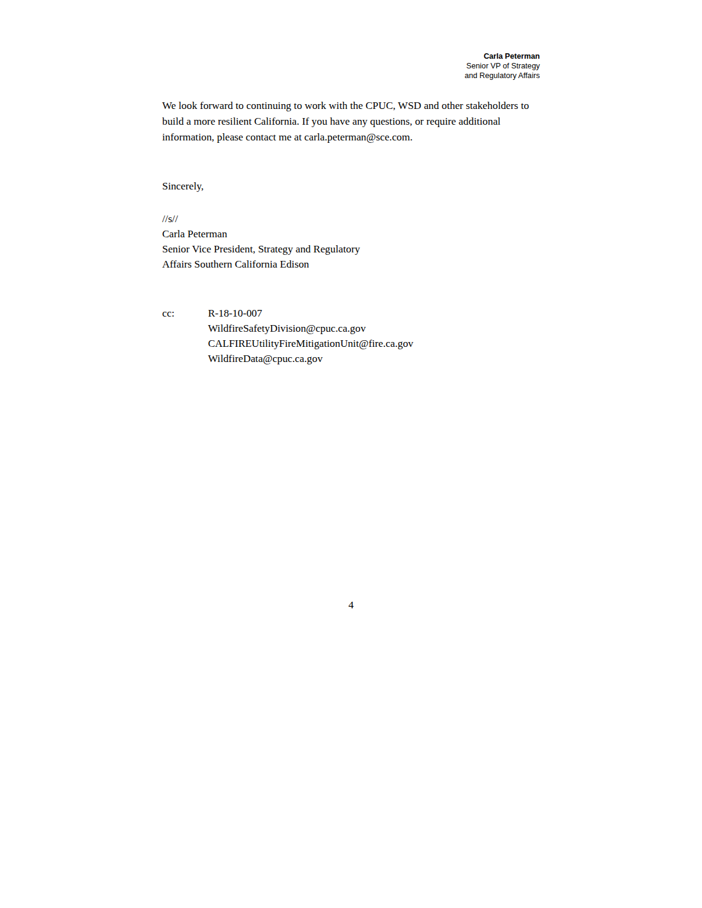Carla Peterman
Senior VP of Strategy and Regulatory Affairs
We look forward to continuing to work with the CPUC, WSD and other stakeholders to build a more resilient California. If you have any questions, or require additional information, please contact me at carla.peterman@sce.com.
Sincerely,
//s//
Carla Peterman
Senior Vice President, Strategy and Regulatory
Affairs Southern California Edison
cc:
R-18-10-007
WildfireSafetyDivision@cpuc.ca.gov
CALFIREUtilityFireMitigationUnit@fire.ca.gov
WildfireData@cpuc.ca.gov
4